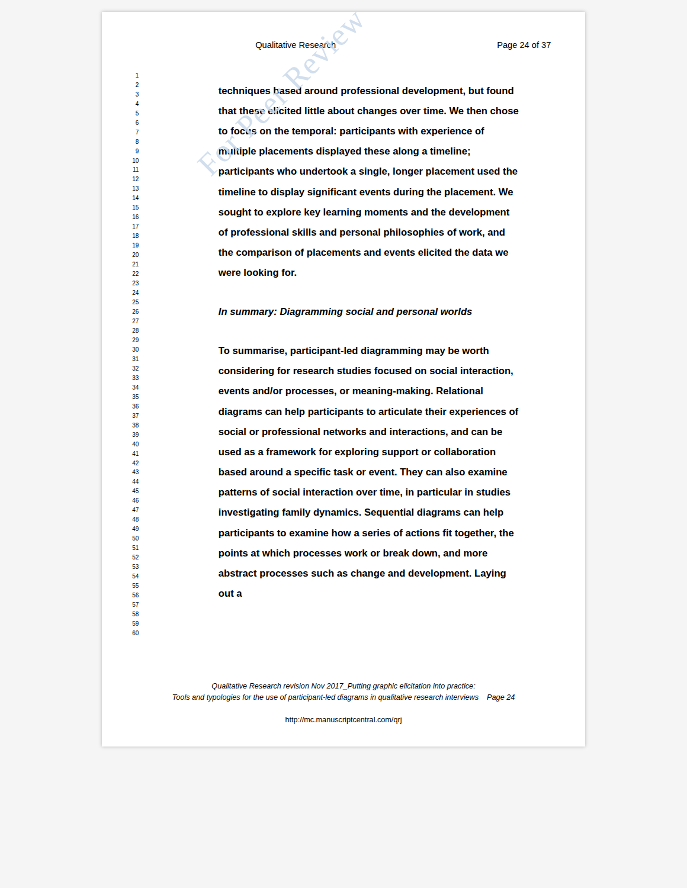Qualitative Research Page 24 of 37
1
2
3
4
5
6
7
8
9
10
11
12
13
14
15
16
17
18
19
20
21
22
23
24
25
26
27
28
29
30
31
32
33
34
35
36
37
38
39
40
41
42
43
44
45
46
47
48
49
50
51
52
53
54
55
56
57
58
59
60
For Peer Review
techniques based around professional development, but found that these elicited little about changes over time. We then chose to focus on the temporal: participants with experience of multiple placements displayed these along a timeline; participants who undertook a single, longer placement used the timeline to display significant events during the placement. We sought to explore key learning moments and the development of professional skills and personal philosophies of work, and the comparison of placements and events elicited the data we were looking for.
In summary: Diagramming social and personal worlds
To summarise, participant-led diagramming may be worth considering for research studies focused on social interaction, events and/or processes, or meaning-making. Relational diagrams can help participants to articulate their experiences of social or professional networks and interactions, and can be used as a framework for exploring support or collaboration based around a specific task or event. They can also examine patterns of social interaction over time, in particular in studies investigating family dynamics. Sequential diagrams can help participants to examine how a series of actions fit together, the points at which processes work or break down, and more abstract processes such as change and development. Laying out a
Qualitative Research revision Nov 2017_Putting graphic elicitation into practice: Tools and typologies for the use of participant-led diagrams in qualitative research interviews Page 24
http://mc.manuscriptcentral.com/qrj